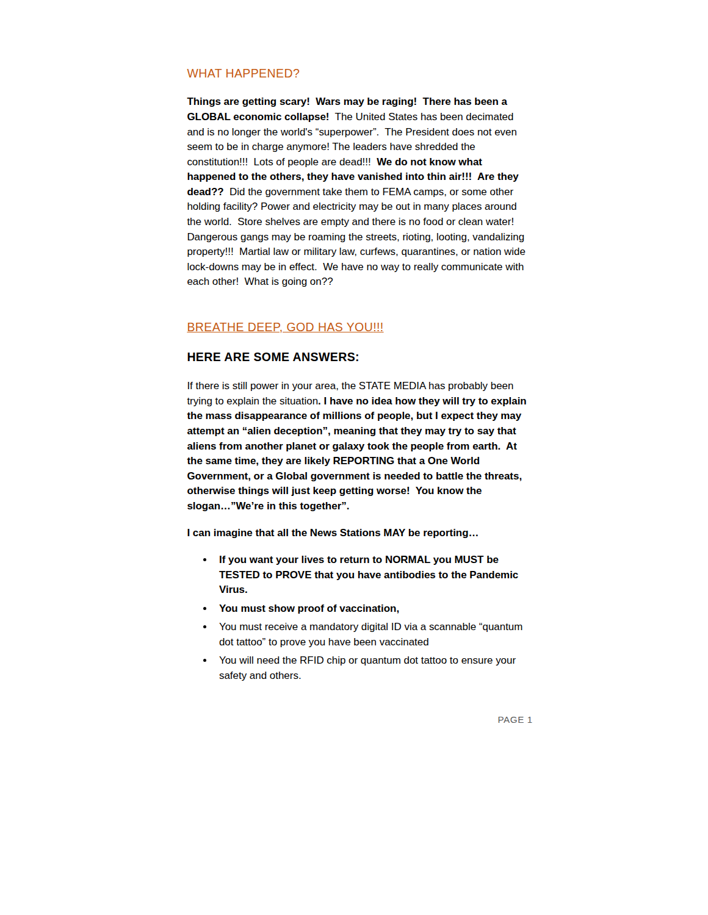WHAT HAPPENED?
Things are getting scary! Wars may be raging! There has been a GLOBAL economic collapse! The United States has been decimated and is no longer the world's “superpower”. The President does not even seem to be in charge anymore! The leaders have shredded the constitution!!! Lots of people are dead!!! We do not know what happened to the others, they have vanished into thin air!!! Are they dead?? Did the government take them to FEMA camps, or some other holding facility? Power and electricity may be out in many places around the world. Store shelves are empty and there is no food or clean water! Dangerous gangs may be roaming the streets, rioting, looting, vandalizing property!!! Martial law or military law, curfews, quarantines, or nation wide lock-downs may be in effect. We have no way to really communicate with each other! What is going on??
BREATHE DEEP, GOD HAS YOU!!!
HERE ARE SOME ANSWERS:
If there is still power in your area, the STATE MEDIA has probably been trying to explain the situation. I have no idea how they will try to explain the mass disappearance of millions of people, but I expect they may attempt an “alien deception”, meaning that they may try to say that aliens from another planet or galaxy took the people from earth. At the same time, they are likely REPORTING that a One World Government, or a Global government is needed to battle the threats, otherwise things will just keep getting worse! You know the slogan…”We’re in this together”.
I can imagine that all the News Stations MAY be reporting…
If you want your lives to return to NORMAL you MUST be TESTED to PROVE that you have antibodies to the Pandemic Virus.
You must show proof of vaccination,
You must receive a mandatory digital ID via a scannable “quantum dot tattoo” to prove you have been vaccinated
You will need the RFID chip or quantum dot tattoo to ensure your safety and others.
PAGE 1